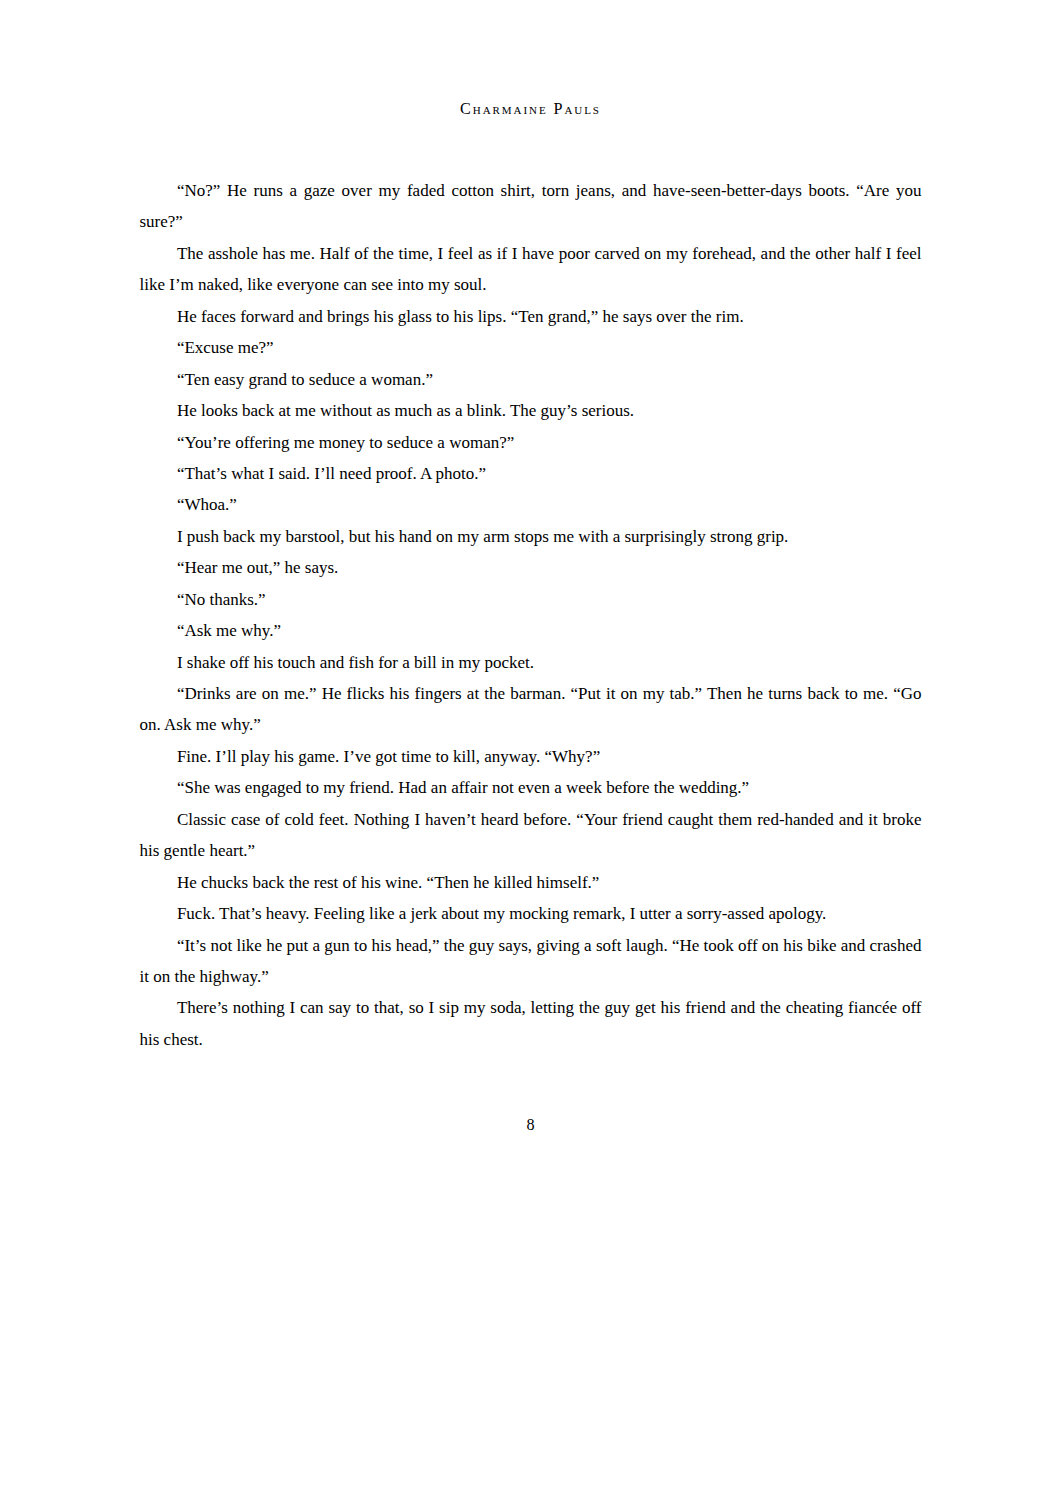Charmaine Pauls
“No?” He runs a gaze over my faded cotton shirt, torn jeans, and have-seen-better-days boots. “Are you sure?”
The asshole has me. Half of the time, I feel as if I have poor carved on my forehead, and the other half I feel like I’m naked, like everyone can see into my soul.
He faces forward and brings his glass to his lips. “Ten grand,” he says over the rim.
“Excuse me?”
“Ten easy grand to seduce a woman.”
He looks back at me without as much as a blink. The guy’s serious.
“You’re offering me money to seduce a woman?”
“That’s what I said. I’ll need proof. A photo.”
“Whoa.”
I push back my barstool, but his hand on my arm stops me with a surprisingly strong grip.
“Hear me out,” he says.
“No thanks.”
“Ask me why.”
I shake off his touch and fish for a bill in my pocket.
“Drinks are on me.” He flicks his fingers at the barman. “Put it on my tab.” Then he turns back to me. “Go on. Ask me why.”
Fine. I’ll play his game. I’ve got time to kill, anyway. “Why?”
“She was engaged to my friend. Had an affair not even a week before the wedding.”
Classic case of cold feet. Nothing I haven’t heard before. “Your friend caught them red-handed and it broke his gentle heart.”
He chucks back the rest of his wine. “Then he killed himself.”
Fuck. That’s heavy. Feeling like a jerk about my mocking remark, I utter a sorry-assed apology.
“It’s not like he put a gun to his head,” the guy says, giving a soft laugh. “He took off on his bike and crashed it on the highway.”
There’s nothing I can say to that, so I sip my soda, letting the guy get his friend and the cheating fiancée off his chest.
8